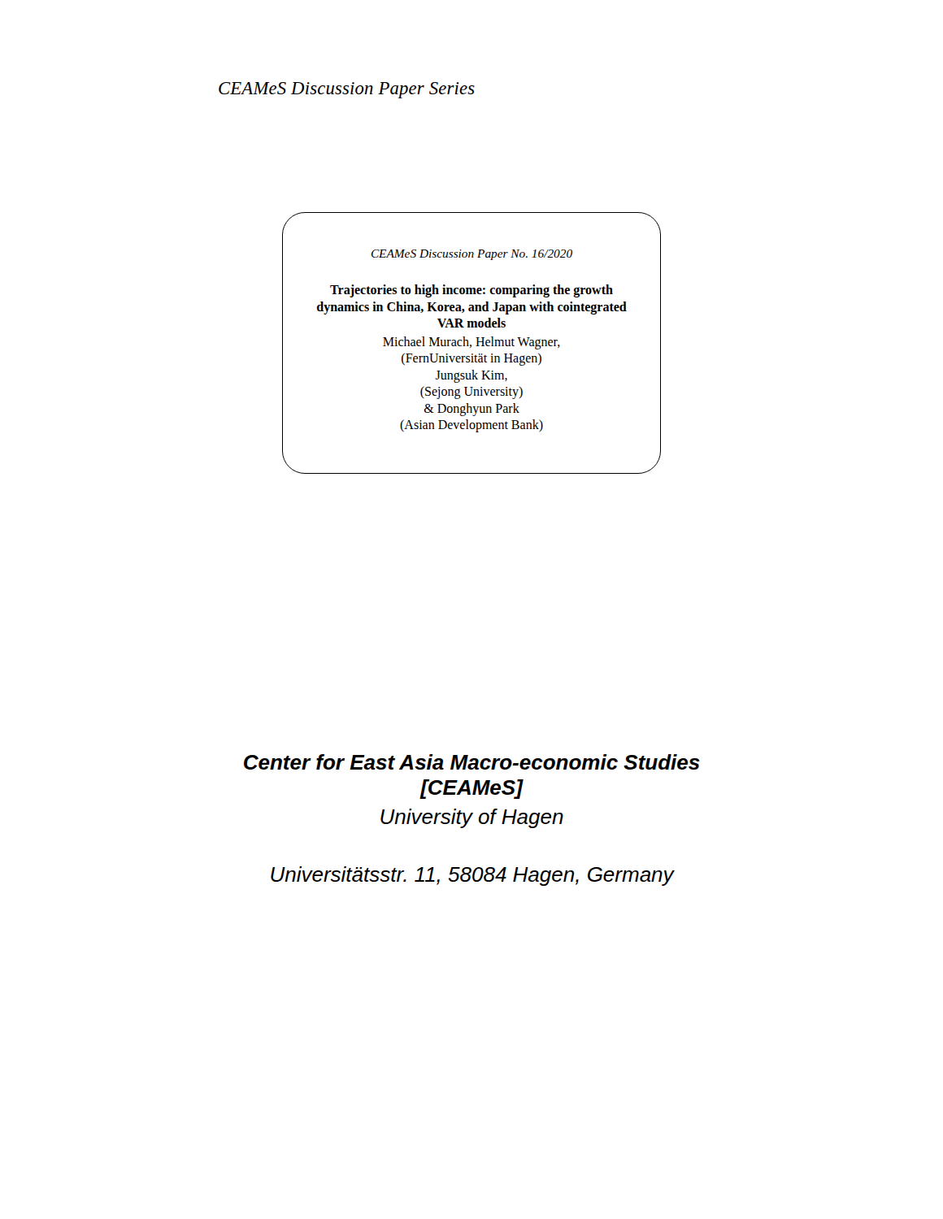CEAMeS Discussion Paper Series
CEAMeS Discussion Paper No. 16/2020
Trajectories to high income: comparing the growth dynamics in China, Korea, and Japan with cointegrated VAR models
Michael Murach, Helmut Wagner,
(FernUniversität in Hagen)
Jungsuk Kim,
(Sejong University)
& Donghyun Park
(Asian Development Bank)
Center for East Asia Macro-economic Studies [CEAMeS]
University of Hagen
Universitätsstr. 11, 58084 Hagen, Germany